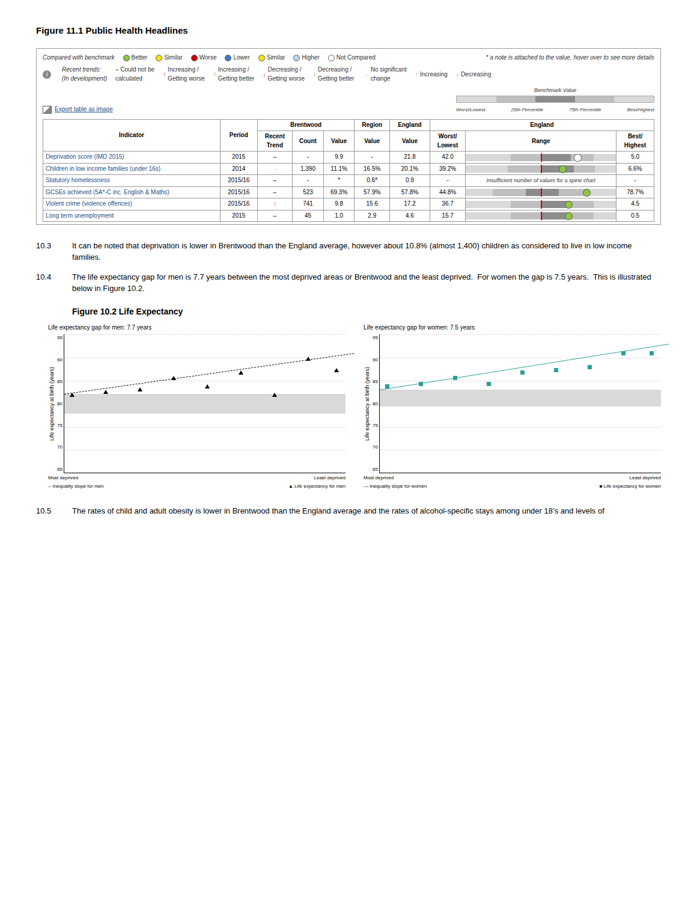Figure 11.1 Public Health Headlines
Compared with benchmark Better Similar Worse Lower Similar Higher Not Compared * a note is attached to the value, hover over to see more details
i Recent trends:
(In development) – Could not be
calculated ↑Increasing /
Getting worse ↑Increasing /
Getting better ↓Decreasing /
Getting worse ↓Decreasing /
Getting better →No significant
change ↑Increasing ↓Decreasing
Benchmark Value
Export table as image
Worst/Lowest 25th Percentile 75th Percentile Best/Highest
| Indicator | Period | Brentwood | Region | England | England |
| --- | --- | --- | --- | --- | --- |
| Recent Trend | Count | Value | Value | Value | Worst/ Lowest | Range | Best/ Highest |
| Deprivation score (IMD 2015) | 2015 | – | - | 9.9 | - | 21.8 | 42.0 | | 5.0 |
| Children in low income families (under 16s) | 2014 | → | 1,390 | 11.1% | 16.5% | 20.1% | 39.2% | | 6.6% |
| Statutory homelessness | 2015/16 | – | - | * | 0.6* | 0.9 | - | Insufficient number of values for a spine chart | - |
| GCSEs achieved (5A*-C inc. English & Maths) | 2015/16 | – | 523 | 69.3% | 57.9% | 57.8% | 44.8% | | 78.7% |
| Violent crime (violence offences) | 2015/16 | ↑ | 741 | 9.8 | 15.6 | 17.2 | 36.7 | | 4.5 |
| Long term unemployment | 2015 | – | 45 | 1.0 | 2.9 | 4.6 | 15.7 | | 0.5 |
10.3
It can be noted that deprivation is lower in Brentwood than the England average, however about 10.8% (almost 1,400) children as considered to live in low income families.
10.4
The life expectancy gap for men is 7.7 years between the most deprived areas or Brentwood and the least deprived. For women the gap is 7.5 years. This is illustrated below in Figure 10.2.
Figure 10.2 Life Expectancy
Life expectancy gap for men: 7.7 years
Life expectancy at birth (years)
95908580757065
Most deprived Least deprived
-- Inequality slope for men ▲ Life expectancy for men
Life expectancy gap for women: 7.5 years
Life expectancy at birth (years)
95908580757065
Most deprived Least deprived
— Inequality slope for women ■ Life expectancy for women
10.5
The rates of child and adult obesity is lower in Brentwood than the England average and the rates of alcohol-specific stays among under 18’s and levels of